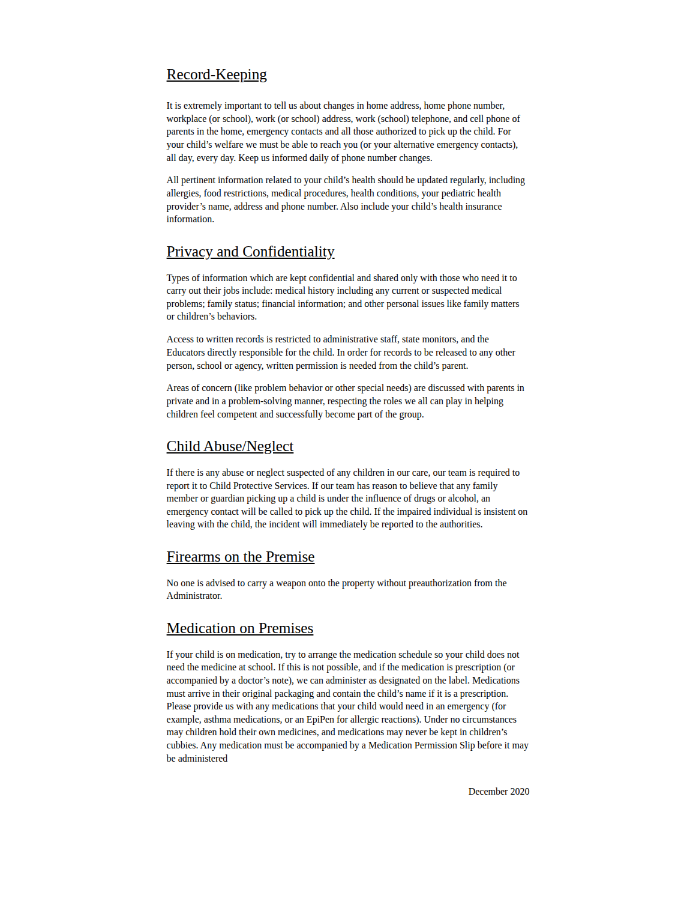Record-Keeping
It is extremely important to tell us about changes in home address, home phone number, workplace (or school), work (or school) address, work (school) telephone, and cell phone of parents in the home, emergency contacts and all those authorized to pick up the child. For your child’s welfare we must be able to reach you (or your alternative emergency contacts), all day, every day. Keep us informed daily of phone number changes.
All pertinent information related to your child’s health should be updated regularly, including allergies, food restrictions, medical procedures, health conditions, your pediatric health provider’s name, address and phone number. Also include your child’s health insurance information.
Privacy and Confidentiality
Types of information which are kept confidential and shared only with those who need it to carry out their jobs include: medical history including any current or suspected medical problems; family status; financial information; and other personal issues like family matters or children’s behaviors.
Access to written records is restricted to administrative staff, state monitors, and the Educators directly responsible for the child. In order for records to be released to any other person, school or agency, written permission is needed from the child’s parent.
Areas of concern (like problem behavior or other special needs) are discussed with parents in private and in a problem-solving manner, respecting the roles we all can play in helping children feel competent and successfully become part of the group.
Child Abuse/Neglect
If there is any abuse or neglect suspected of any children in our care, our team is required to report it to Child Protective Services. If our team has reason to believe that any family member or guardian picking up a child is under the influence of drugs or alcohol, an emergency contact will be called to pick up the child. If the impaired individual is insistent on leaving with the child, the incident will immediately be reported to the authorities.
Firearms on the Premise
No one is advised to carry a weapon onto the property without preauthorization from the Administrator.
Medication on Premises
If your child is on medication, try to arrange the medication schedule so your child does not need the medicine at school. If this is not possible, and if the medication is prescription (or accompanied by a doctor’s note), we can administer as designated on the label. Medications must arrive in their original packaging and contain the child’s name if it is a prescription. Please provide us with any medications that your child would need in an emergency (for example, asthma medications, or an EpiPen for allergic reactions). Under no circumstances may children hold their own medicines, and medications may never be kept in children’s cubbies. Any medication must be accompanied by a Medication Permission Slip before it may be administered
December 2020